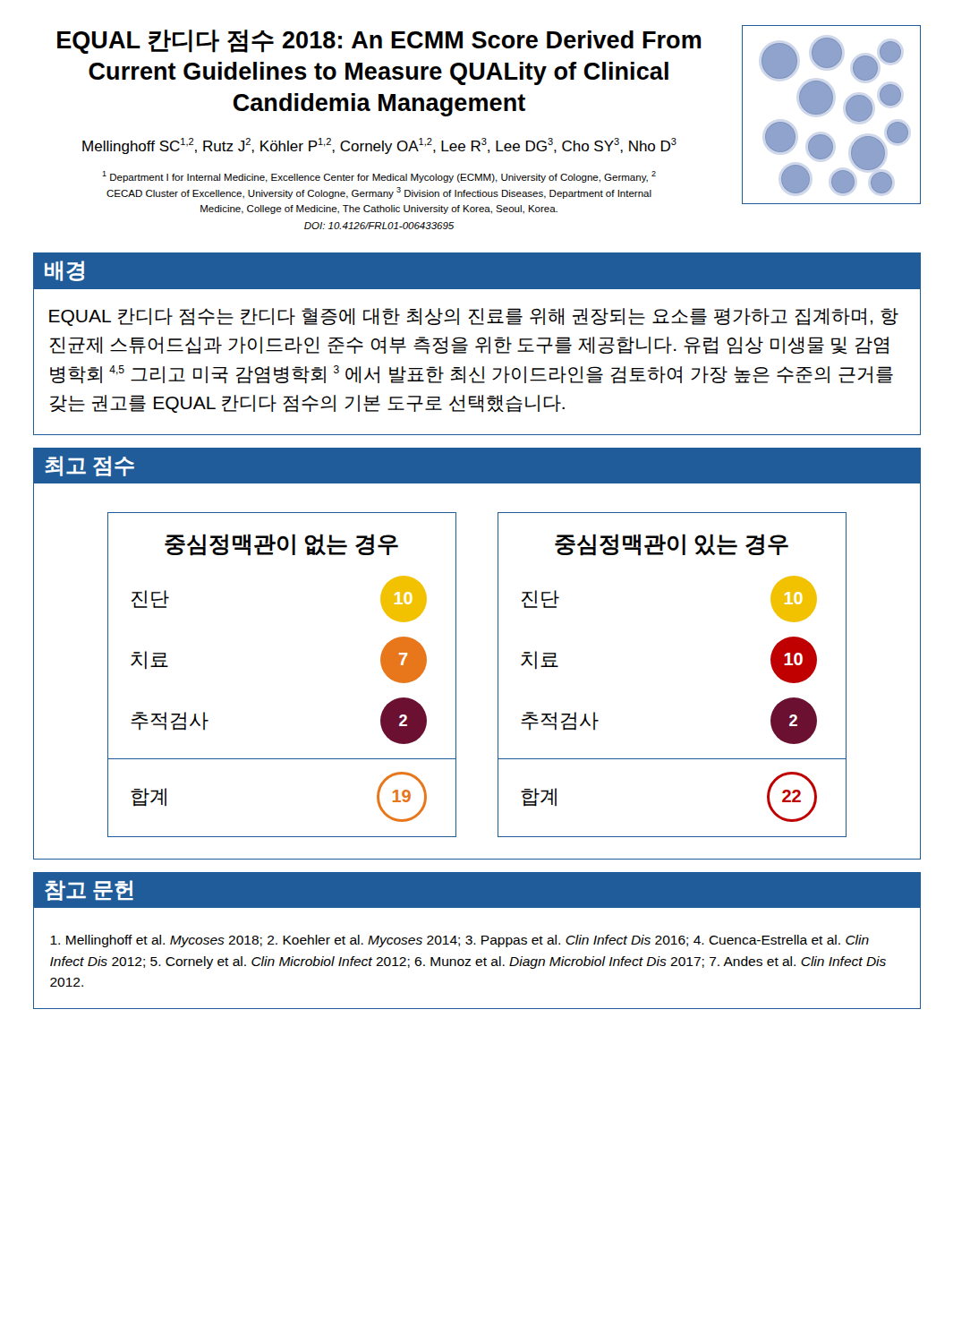EQUAL 칸디다 점수 2018: An ECMM Score Derived From Current Guidelines to Measure QUALity of Clinical Candidemia Management
Mellinghoff SC1,2, Rutz J2, Köhler P1,2, Cornely OA1,2, Lee R3, Lee DG3, Cho SY3, Nho D3
1 Department I for Internal Medicine, Excellence Center for Medical Mycology (ECMM), University of Cologne, Germany, 2 CECAD Cluster of Excellence, University of Cologne, Germany 3 Division of Infectious Diseases, Department of Internal Medicine, College of Medicine, The Catholic University of Korea, Seoul, Korea.
DOI: 10.4126/FRL01-006433695
배경
EQUAL 칸디다 점수는 칸디다 혈증에 대한 최상의 진료를 위해 권장되는 요소를 평가하고 집계하며, 항진균제 스튜어드십과 가이드라인 준수 여부 측정을 위한 도구를 제공합니다. 유럽 임상 미생물 및 감염병학회 4,5 그리고 미국 감염병학회 3 에서 발표한 최신 가이드라인을 검토하여 가장 높은 수준의 근거를 갖는 권고를 EQUAL 칸디다 점수의 기본 도구로 선택했습니다.
최고 점수
중심정맥관이 없는 경우
진단 10
치료 7
추적검사 2
합계 19
중심정맥관이 있는 경우
진단 10
치료 10
추적검사 2
합계 22
참고 문헌
1. Mellinghoff et al. Mycoses 2018; 2. Koehler et al. Mycoses 2014; 3. Pappas et al. Clin Infect Dis 2016; 4. Cuenca-Estrella et al. Clin Infect Dis 2012; 5. Cornely et al. Clin Microbiol Infect 2012; 6. Munoz et al. Diagn Microbiol Infect Dis 2017; 7. Andes et al. Clin Infect Dis 2012.